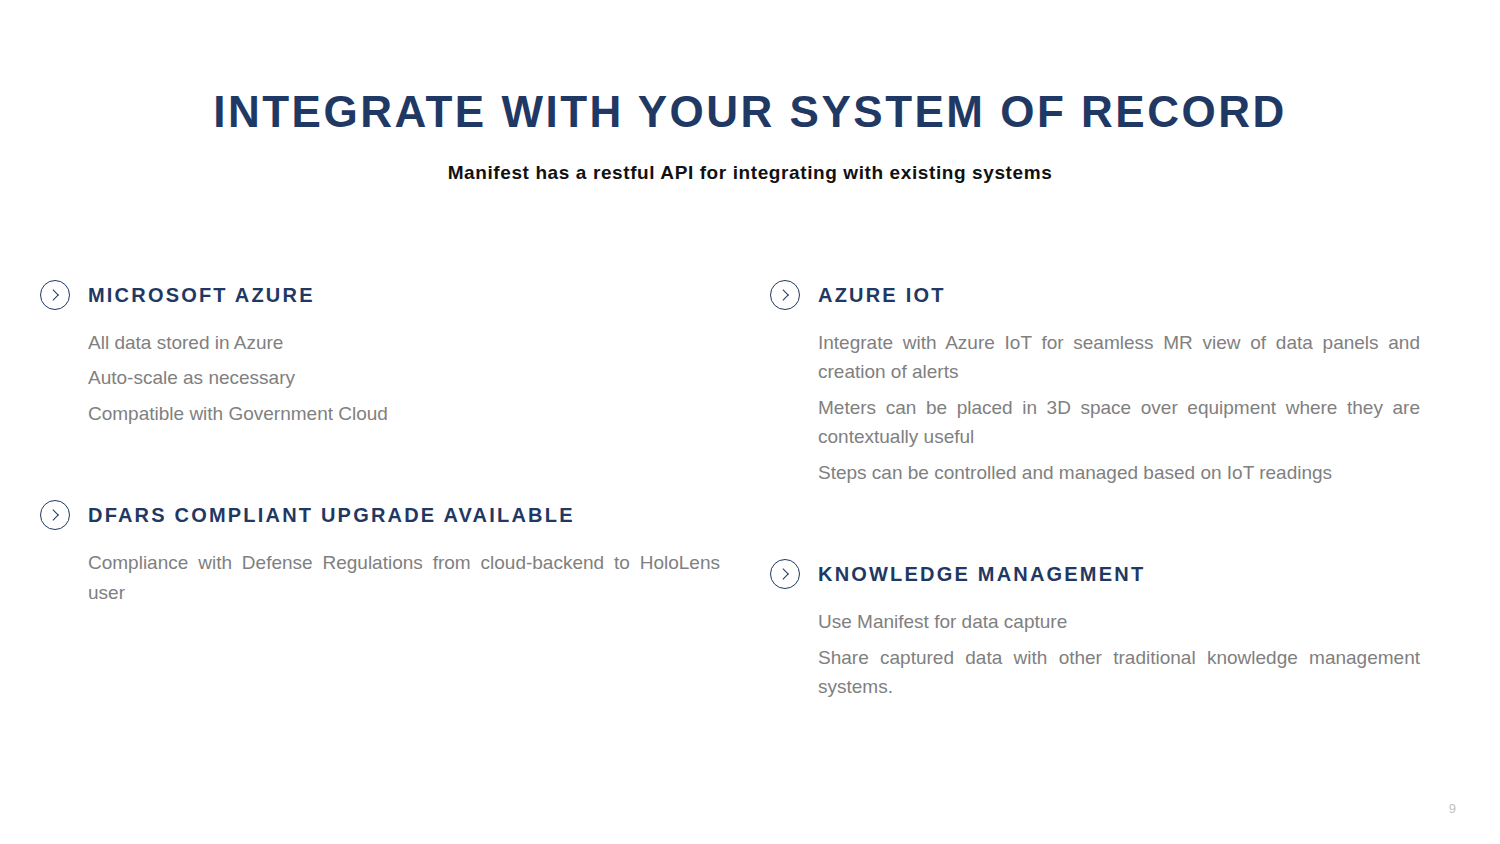INTEGRATE WITH YOUR SYSTEM OF RECORD
Manifest has a restful API for integrating with existing systems
Microsoft Azure
All data stored in Azure
Auto-scale as necessary
Compatible with Government Cloud
DFARS Compliant Upgrade Available
Compliance with Defense Regulations from cloud-backend to HoloLens user
Azure IoT
Integrate with Azure IoT for seamless MR view of data panels and creation of alerts
Meters can be placed in 3D space over equipment where they are contextually useful
Steps can be controlled and managed based on IoT readings
Knowledge Management
Use Manifest for data capture
Share captured data with other traditional knowledge management systems.
9